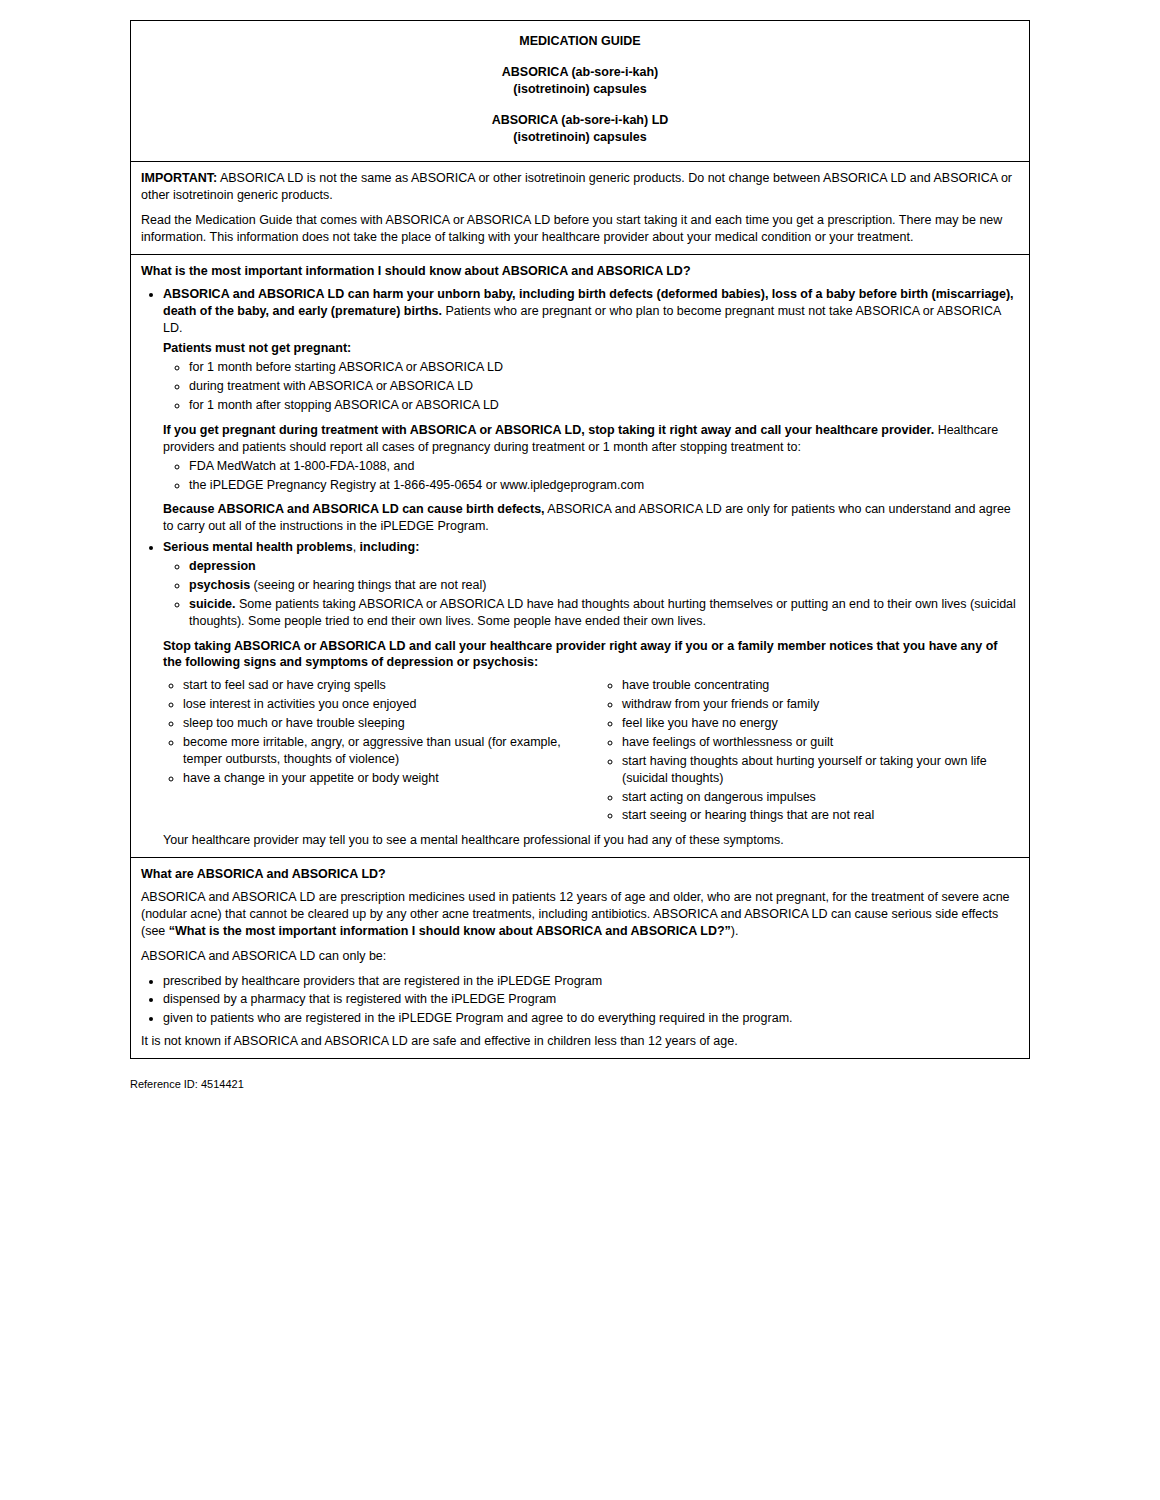MEDICATION GUIDE
ABSORICA (ab-sore-i-kah)
(isotretinoin) capsules
ABSORICA (ab-sore-i-kah) LD
(isotretinoin) capsules
IMPORTANT: ABSORICA LD is not the same as ABSORICA or other isotretinoin generic products. Do not change between ABSORICA LD and ABSORICA or other isotretinoin generic products.
Read the Medication Guide that comes with ABSORICA or ABSORICA LD before you start taking it and each time you get a prescription. There may be new information. This information does not take the place of talking with your healthcare provider about your medical condition or your treatment.
What is the most important information I should know about ABSORICA and ABSORICA LD?
ABSORICA and ABSORICA LD can harm your unborn baby, including birth defects (deformed babies), loss of a baby before birth (miscarriage), death of the baby, and early (premature) births. Patients who are pregnant or who plan to become pregnant must not take ABSORICA or ABSORICA LD.
Patients must not get pregnant:
for 1 month before starting ABSORICA or ABSORICA LD
during treatment with ABSORICA or ABSORICA LD
for 1 month after stopping ABSORICA or ABSORICA LD
If you get pregnant during treatment with ABSORICA or ABSORICA LD, stop taking it right away and call your healthcare provider. Healthcare providers and patients should report all cases of pregnancy during treatment or 1 month after stopping treatment to:
FDA MedWatch at 1-800-FDA-1088, and
the iPLEDGE Pregnancy Registry at 1-866-495-0654 or www.ipledgeprogram.com
Because ABSORICA and ABSORICA LD can cause birth defects, ABSORICA and ABSORICA LD are only for patients who can understand and agree to carry out all of the instructions in the iPLEDGE Program.
Serious mental health problems, including:
depression
psychosis (seeing or hearing things that are not real)
suicide. Some patients taking ABSORICA or ABSORICA LD have had thoughts about hurting themselves or putting an end to their own lives (suicidal thoughts). Some people tried to end their own lives. Some people have ended their own lives.
Stop taking ABSORICA or ABSORICA LD and call your healthcare provider right away if you or a family member notices that you have any of the following signs and symptoms of depression or psychosis:
| start to feel sad or have crying spells lose interest in activities you once enjoyed sleep too much or have trouble sleeping become more irritable, angry, or aggressive than usual (for example, temper outbursts, thoughts of violence) have a change in your appetite or body weight | have trouble concentrating withdraw from your friends or family feel like you have no energy have feelings of worthlessness or guilt start having thoughts about hurting yourself or taking your own life (suicidal thoughts) start acting on dangerous impulses start seeing or hearing things that are not real |
Your healthcare provider may tell you to see a mental healthcare professional if you had any of these symptoms.
What are ABSORICA and ABSORICA LD?
ABSORICA and ABSORICA LD are prescription medicines used in patients 12 years of age and older, who are not pregnant, for the treatment of severe acne (nodular acne) that cannot be cleared up by any other acne treatments, including antibiotics. ABSORICA and ABSORICA LD can cause serious side effects (see “What is the most important information I should know about ABSORICA and ABSORICA LD?”).
ABSORICA and ABSORICA LD can only be:
prescribed by healthcare providers that are registered in the iPLEDGE Program
dispensed by a pharmacy that is registered with the iPLEDGE Program
given to patients who are registered in the iPLEDGE Program and agree to do everything required in the program.
It is not known if ABSORICA and ABSORICA LD are safe and effective in children less than 12 years of age.
Reference ID: 4514421